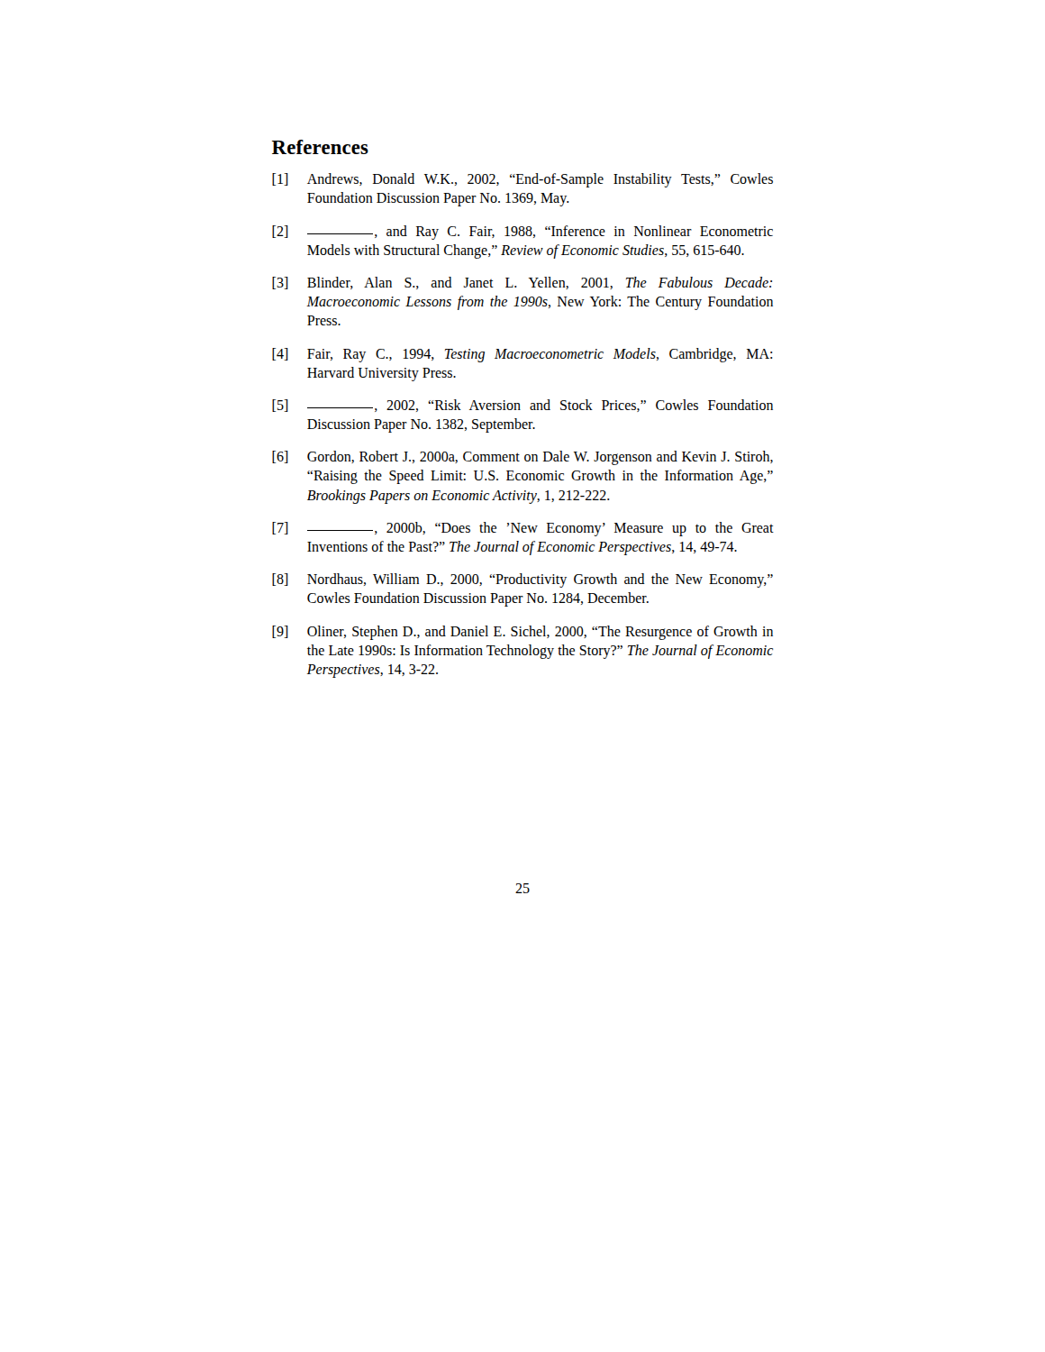References
[1] Andrews, Donald W.K., 2002, “End-of-Sample Instability Tests,” Cowles Foundation Discussion Paper No. 1369, May.
[2] , and Ray C. Fair, 1988, “Inference in Nonlinear Econometric Models with Structural Change,” Review of Economic Studies, 55, 615-640.
[3] Blinder, Alan S., and Janet L. Yellen, 2001, The Fabulous Decade: Macroeconomic Lessons from the 1990s, New York: The Century Foundation Press.
[4] Fair, Ray C., 1994, Testing Macroeconometric Models, Cambridge, MA: Harvard University Press.
[5] , 2002, “Risk Aversion and Stock Prices,” Cowles Foundation Discussion Paper No. 1382, September.
[6] Gordon, Robert J., 2000a, Comment on Dale W. Jorgenson and Kevin J. Stiroh, “Raising the Speed Limit: U.S. Economic Growth in the Information Age,” Brookings Papers on Economic Activity, 1, 212-222.
[7] , 2000b, “Does the ’New Economy’ Measure up to the Great Inventions of the Past?” The Journal of Economic Perspectives, 14, 49-74.
[8] Nordhaus, William D., 2000, “Productivity Growth and the New Economy,” Cowles Foundation Discussion Paper No. 1284, December.
[9] Oliner, Stephen D., and Daniel E. Sichel, 2000, “The Resurgence of Growth in the Late 1990s: Is Information Technology the Story?” The Journal of Economic Perspectives, 14, 3-22.
25